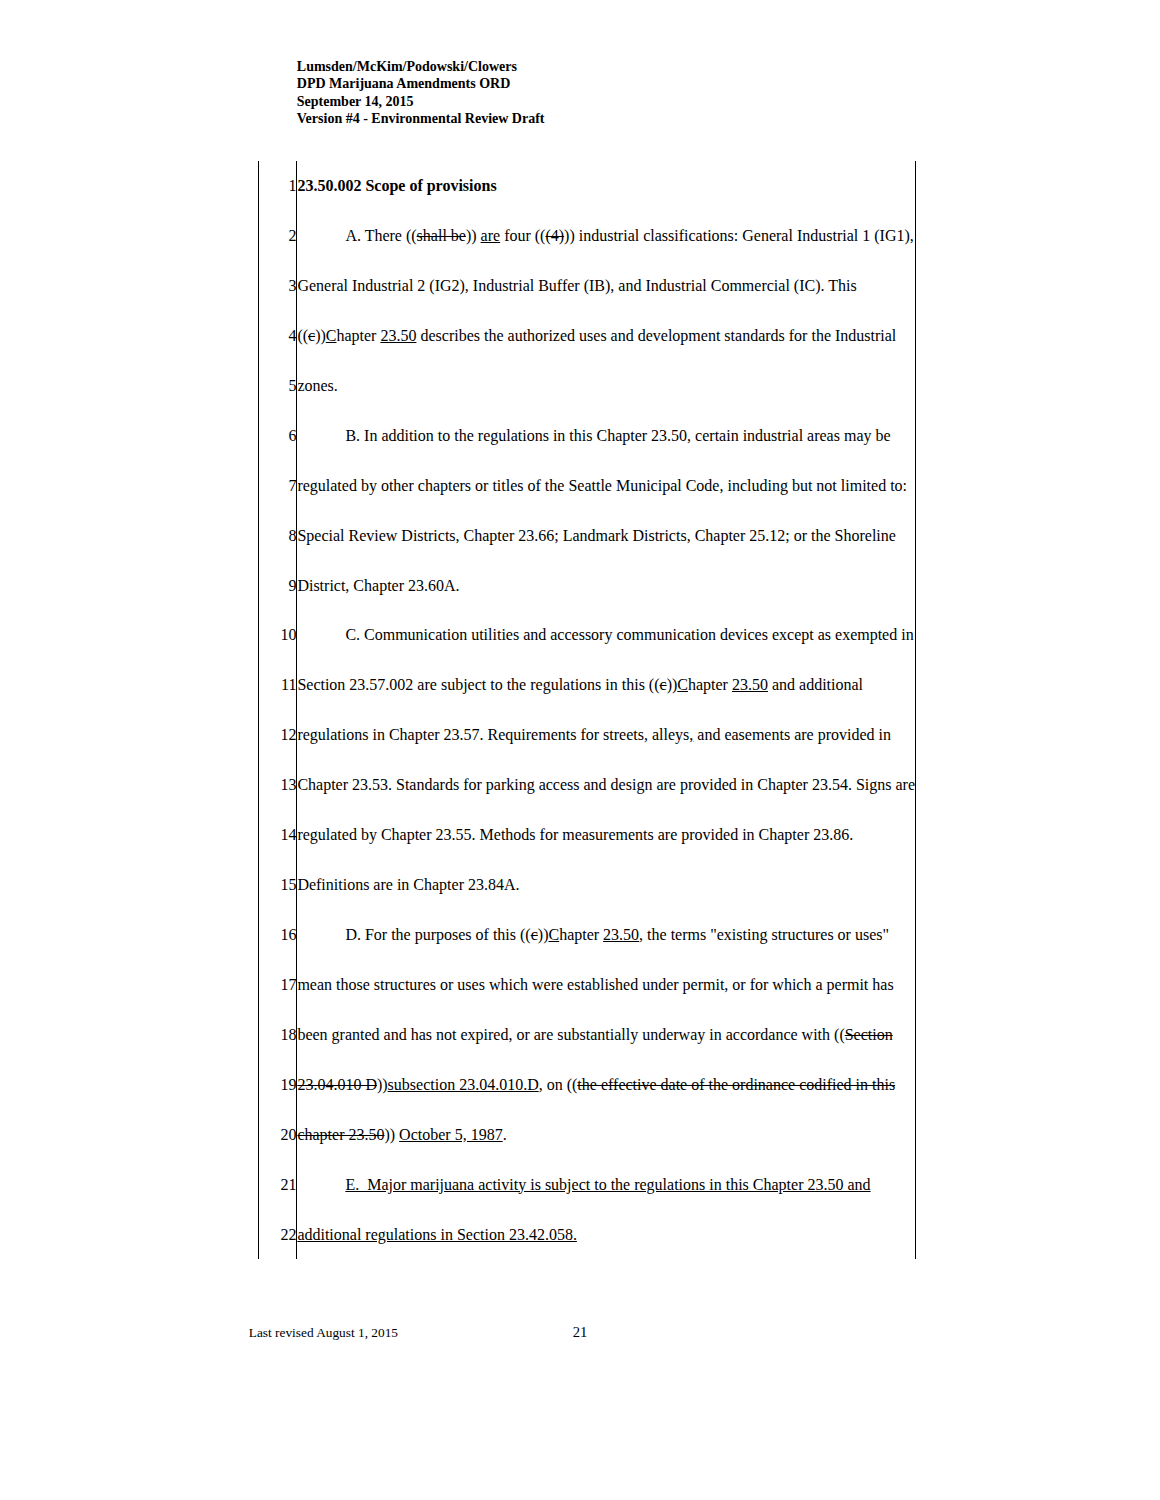Lumsden/McKim/Podowski/Clowers
DPD Marijuana Amendments ORD
September 14, 2015
Version #4 - Environmental Review Draft
| 1 | 23.50.002 Scope of provisions |
| 2 | A. There (( shall be )) are four (( (4) )) industrial classifications: General Industrial 1 (IG1), |
| 3 | General Industrial 2 (IG2), Industrial Buffer (IB), and Industrial Commercial (IC). This |
| 4 | (( c )) C hapter 23.50 describes the authorized uses and development standards for the Industrial |
| 5 | zones. |
| 6 | B. In addition to the regulations in this Chapter 23.50, certain industrial areas may be |
| 7 | regulated by other chapters or titles of the Seattle Municipal Code, including but not limited to: |
| 8 | Special Review Districts, Chapter 23.66; Landmark Districts, Chapter 25.12; or the Shoreline |
| 9 | District, Chapter 23.60A. |
| 10 | C. Communication utilities and accessory communication devices except as exempted in |
| 11 | Section 23.57.002 are subject to the regulations in this (( c )) C hapter 23.50 and additional |
| 12 | regulations in Chapter 23.57. Requirements for streets, alleys , and easements are provided in |
| 13 | Chapter 23.53. Standards for parking access and design are provided in Chapter 23.54. Signs are |
| 14 | regulated by Chapter 23.55. Methods for measurements are provided in Chapter 23.86. |
| 15 | Definitions are in Chapter 23.84A. |
| 16 | D. For the purposes of this (( c )) C hapter 23.50 , the terms "existing structures or uses" |
| 17 | mean those structures or uses which were established under permit, or for which a permit has |
| 18 | been granted and has not expired, or are substantially underway in accordance with (( Section |
| 19 | 23.04.010 D )) subsection 23.04.010.D , on (( the effective date of the ordinance codified in this |
| 20 | chapter 23.50 )) October 5, 1987 . |
| 21 | E. Major marijuana activity is subject to the regulations in this Chapter 23.50 and |
| 22 | additional regulations in Section 23.42.058. |
Last revised August 1, 2015 21